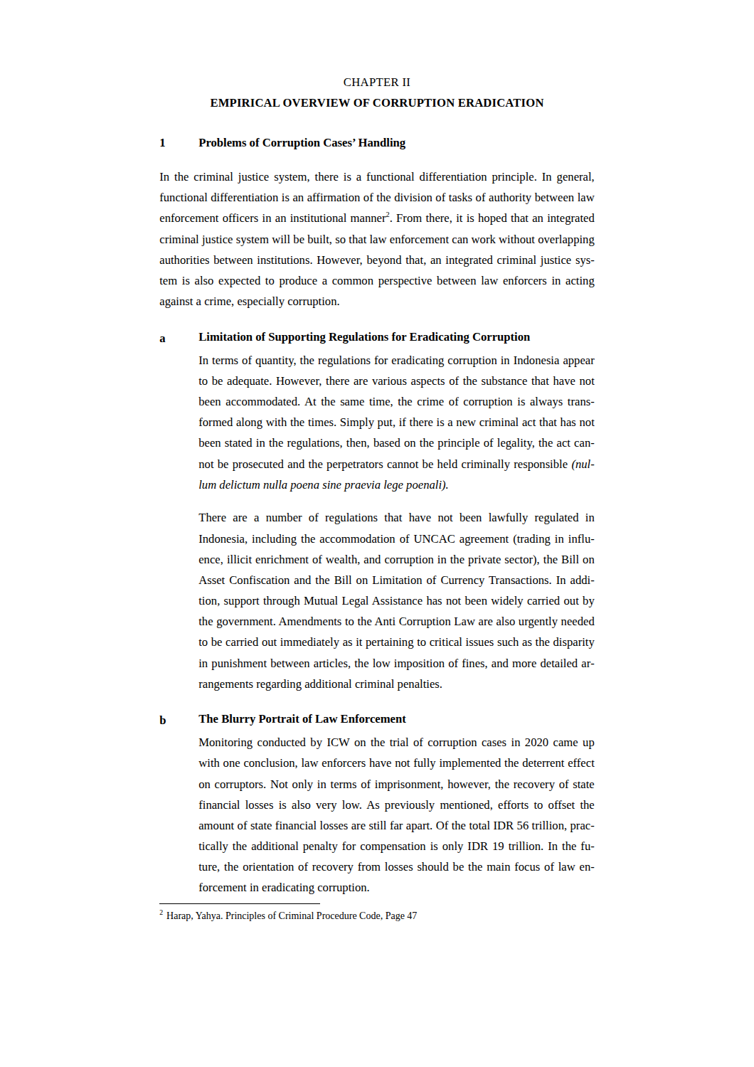CHAPTER II EMPIRICAL OVERVIEW OF CORRUPTION ERADICATION
1
Problems of Corruption Cases’ Handling
In the criminal justice system, there is a functional differentiation principle. In general, functional differentiation is an affirmation of the division of tasks of authority between law enforcement officers in an institutional manner2. From there, it is hoped that an integrated criminal justice system will be built, so that law enforcement can work without overlapping authorities between institutions. However, beyond that, an integrated criminal justice system is also expected to produce a common perspective between law enforcers in acting against a crime, especially corruption.
a
Limitation of Supporting Regulations for Eradicating Corruption
In terms of quantity, the regulations for eradicating corruption in Indonesia appear to be adequate. However, there are various aspects of the substance that have not been accommodated. At the same time, the crime of corruption is always transformed along with the times. Simply put, if there is a new criminal act that has not been stated in the regulations, then, based on the principle of legality, the act cannot be prosecuted and the perpetrators cannot be held criminally responsible (nullum delictum nulla poena sine praevia lege poenali).
There are a number of regulations that have not been lawfully regulated in Indonesia, including the accommodation of UNCAC agreement (trading in influence, illicit enrichment of wealth, and corruption in the private sector), the Bill on Asset Confiscation and the Bill on Limitation of Currency Transactions. In addition, support through Mutual Legal Assistance has not been widely carried out by the government. Amendments to the Anti Corruption Law are also urgently needed to be carried out immediately as it pertaining to critical issues such as the disparity in punishment between articles, the low imposition of fines, and more detailed arrangements regarding additional criminal penalties.
b
The Blurry Portrait of Law Enforcement
Monitoring conducted by ICW on the trial of corruption cases in 2020 came up with one conclusion, law enforcers have not fully implemented the deterrent effect on corruptors. Not only in terms of imprisonment, however, the recovery of state financial losses is also very low. As previously mentioned, efforts to offset the amount of state financial losses are still far apart. Of the total IDR 56 trillion, practically the additional penalty for compensation is only IDR 19 trillion. In the future, the orientation of recovery from losses should be the main focus of law enforcement in eradicating corruption.
2 Harap, Yahya. Principles of Criminal Procedure Code, Page 47